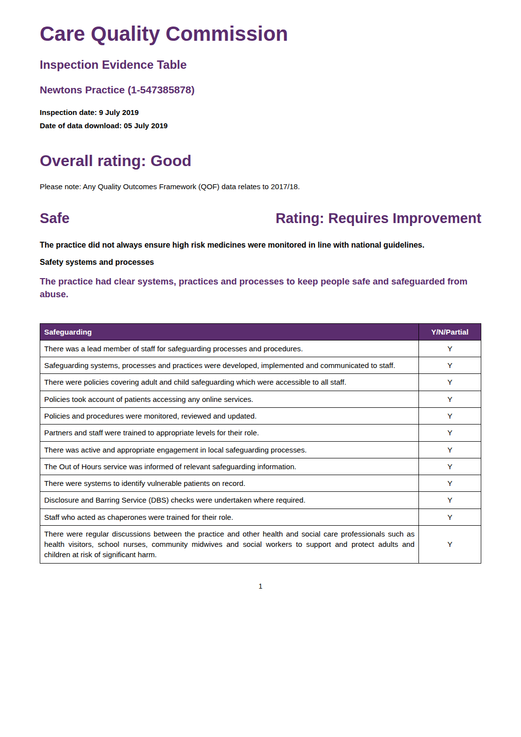Care Quality Commission
Inspection Evidence Table
Newtons Practice (1-547385878)
Inspection date: 9 July 2019
Date of data download: 05 July 2019
Overall rating: Good
Please note: Any Quality Outcomes Framework (QOF) data relates to 2017/18.
Safe Rating: Requires Improvement
The practice did not always ensure high risk medicines were monitored in line with national guidelines.
Safety systems and processes
The practice had clear systems, practices and processes to keep people safe and safeguarded from abuse.
| Safeguarding | Y/N/Partial |
| --- | --- |
| There was a lead member of staff for safeguarding processes and procedures. | Y |
| Safeguarding systems, processes and practices were developed, implemented and communicated to staff. | Y |
| There were policies covering adult and child safeguarding which were accessible to all staff. | Y |
| Policies took account of patients accessing any online services. | Y |
| Policies and procedures were monitored, reviewed and updated. | Y |
| Partners and staff were trained to appropriate levels for their role. | Y |
| There was active and appropriate engagement in local safeguarding processes. | Y |
| The Out of Hours service was informed of relevant safeguarding information. | Y |
| There were systems to identify vulnerable patients on record. | Y |
| Disclosure and Barring Service (DBS) checks were undertaken where required. | Y |
| Staff who acted as chaperones were trained for their role. | Y |
| There were regular discussions between the practice and other health and social care professionals such as health visitors, school nurses, community midwives and social workers to support and protect adults and children at risk of significant harm. | Y |
1